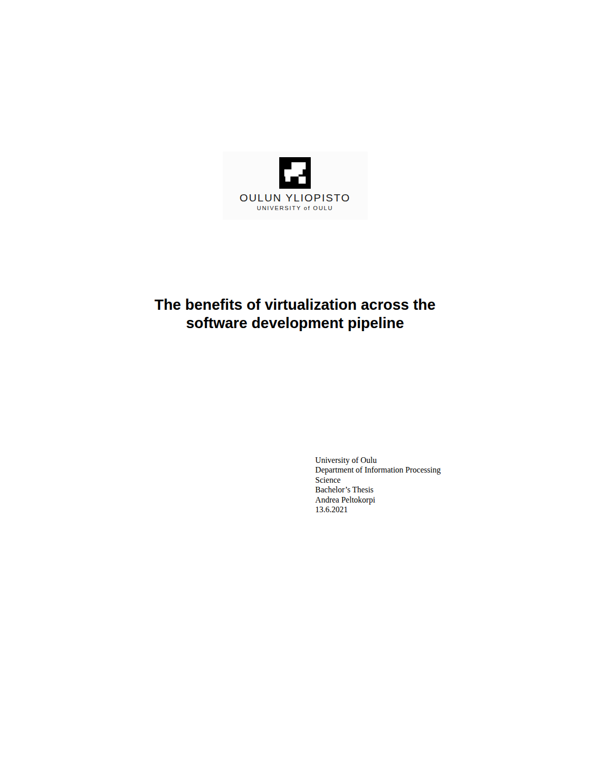OULUN YLIOPISTO
UNIVERSITY of OULU
The benefits of virtualization across the software development pipeline
University of Oulu
Department of Information Processing Science
Bachelor’s Thesis
Andrea Peltokorpi
13.6.2021